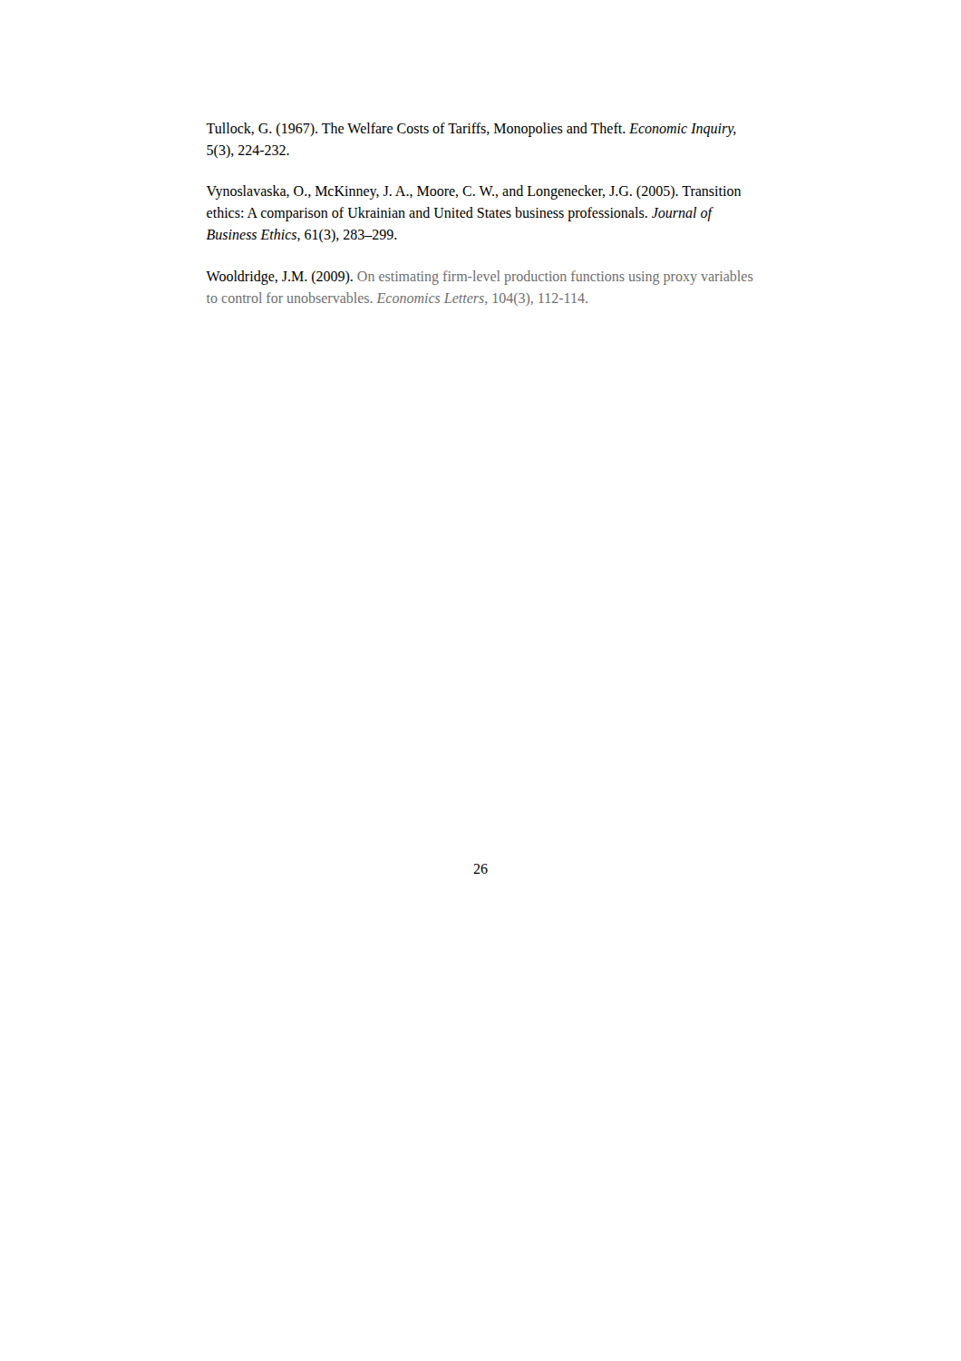Tullock, G. (1967). The Welfare Costs of Tariffs, Monopolies and Theft. Economic Inquiry, 5(3), 224-232.
Vynoslavaska, O., McKinney, J. A., Moore, C. W., and Longenecker, J.G. (2005). Transition ethics: A comparison of Ukrainian and United States business professionals. Journal of Business Ethics, 61(3), 283–299.
Wooldridge, J.M. (2009). On estimating firm-level production functions using proxy variables to control for unobservables. Economics Letters, 104(3), 112-114.
26